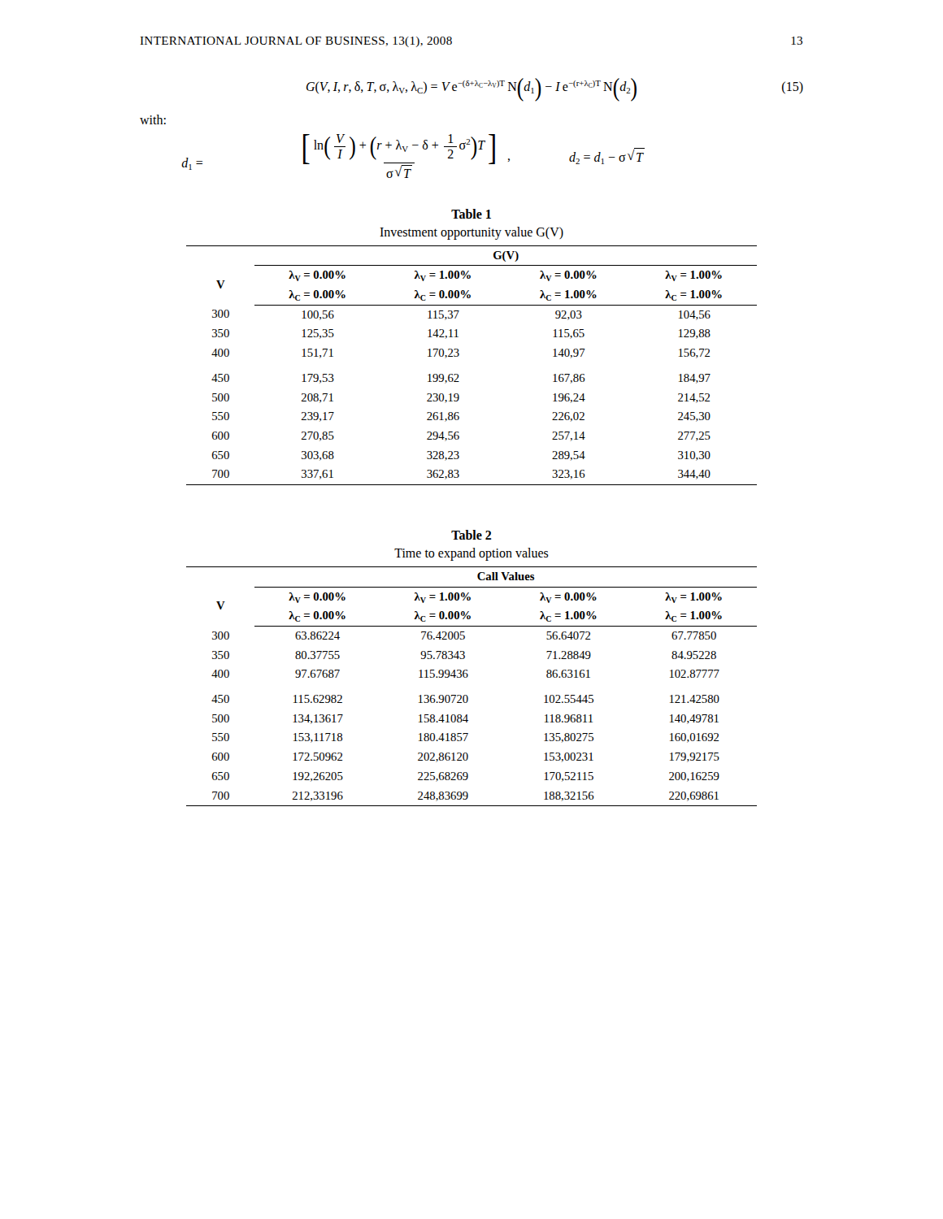International Journal of Business, 13(1), 2008 13
G(V, I, r, δ, T, σ, λV, λC) = V e−(δ+λC−λV)T N(d1) − I e−(r+λC)T N(d2)
(15)
with:
[ ln(VI) + (r + λV − δ + 12σ2) T ] σT ,
d2 = d1 − σT
d1 =
Table 1 Investment opportunity value G(V)
| | G(V) |
| --- | --- |
| V | λ V = 0.00% | λ V = 1.00% | λ V = 0.00% | λ V = 1.00% |
| λ C = 0.00% | λ C = 0.00% | λ C = 1.00% | λ C = 1.00% |
| 300 | 100,56 | 115,37 | 92,03 | 104,56 |
| 350 | 125,35 | 142,11 | 115,65 | 129,88 |
| 400 | 151,71 | 170,23 | 140,97 | 156,72 |
| 450 | 179,53 | 199,62 | 167,86 | 184,97 |
| 500 | 208,71 | 230,19 | 196,24 | 214,52 |
| 550 | 239,17 | 261,86 | 226,02 | 245,30 |
| 600 | 270,85 | 294,56 | 257,14 | 277,25 |
| 650 | 303,68 | 328,23 | 289,54 | 310,30 |
| 700 | 337,61 | 362,83 | 323,16 | 344,40 |
Table 2 Time to expand option values
| | Call Values |
| --- | --- |
| V | λ V = 0.00% | λ V = 1.00% | λ V = 0.00% | λ V = 1.00% |
| λ C = 0.00% | λ C = 0.00% | λ C = 1.00% | λ C = 1.00% |
| 300 | 63.86224 | 76.42005 | 56.64072 | 67.77850 |
| 350 | 80.37755 | 95.78343 | 71.28849 | 84.95228 |
| 400 | 97.67687 | 115.99436 | 86.63161 | 102.87777 |
| 450 | 115.62982 | 136.90720 | 102.55445 | 121.42580 |
| 500 | 134,13617 | 158.41084 | 118.96811 | 140,49781 |
| 550 | 153,11718 | 180.41857 | 135,80275 | 160,01692 |
| 600 | 172.50962 | 202,86120 | 153,00231 | 179,92175 |
| 650 | 192,26205 | 225,68269 | 170,52115 | 200,16259 |
| 700 | 212,33196 | 248,83699 | 188,32156 | 220,69861 |